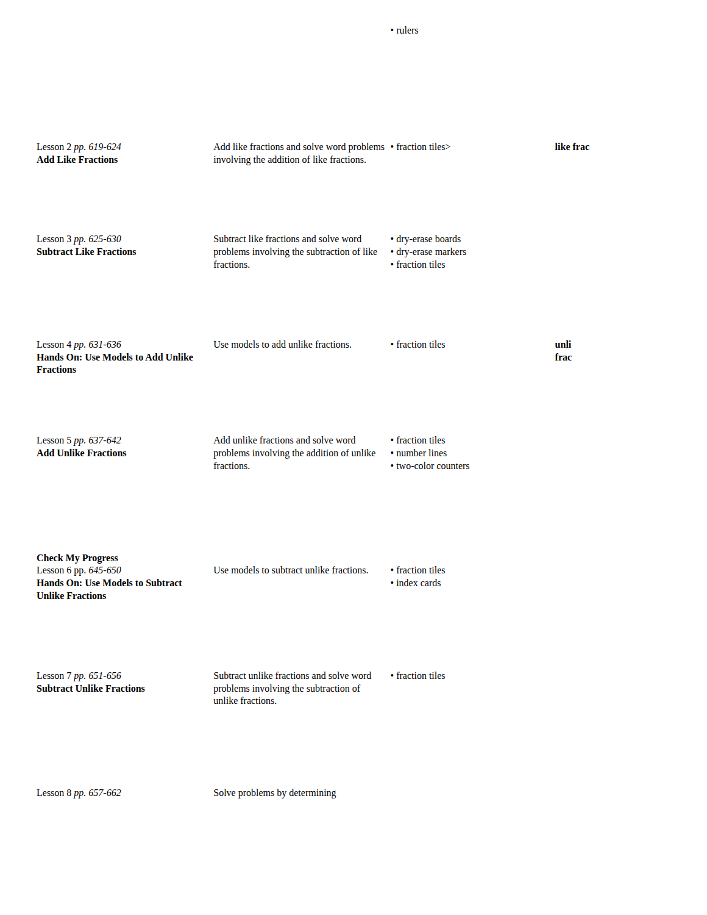| | | • rulers | |
| Lesson 2 pp. 619-624 Add Like Fractions | Add like fractions and solve word problems involving the addition of like fractions. | • fraction tiles> | like frac |
| Lesson 3 pp. 625-630 Subtract Like Fractions | Subtract like fractions and solve word problems involving the subtraction of like fractions. | • dry-erase boards • dry-erase markers • fraction tiles | |
| Lesson 4 pp. 631-636 Hands On: Use Models to Add Unlike Fractions | Use models to add unlike fractions. | • fraction tiles | unli frac |
| Lesson 5 pp. 637-642 Add Unlike Fractions | Add unlike fractions and solve word problems involving the addition of unlike fractions. | • fraction tiles • number lines • two-color counters | |
| Check My Progress Lesson 6 pp. 645-650 Hands On: Use Models to Subtract Unlike Fractions | Use models to subtract unlike fractions. | • fraction tiles • index cards | |
| Lesson 7 pp. 651-656 Subtract Unlike Fractions | Subtract unlike fractions and solve word problems involving the subtraction of unlike fractions. | • fraction tiles | |
| Lesson 8 pp. 657-662 | Solve problems by determining | | |